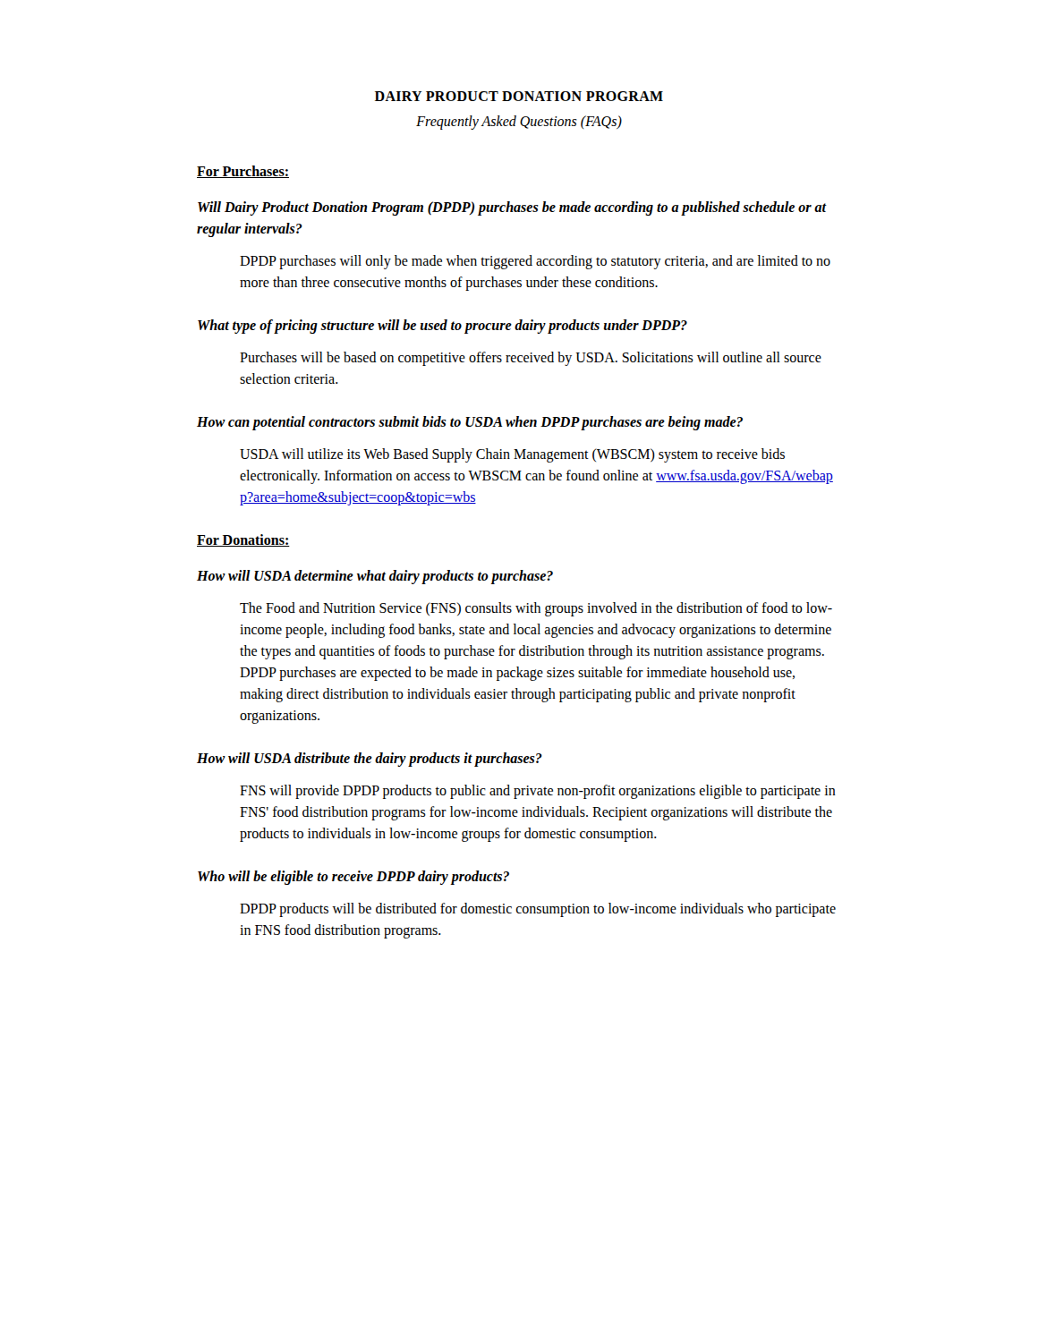Dairy Product Donation Program
Frequently Asked Questions (FAQs)
For Purchases:
Will Dairy Product Donation Program (DPDP) purchases be made according to a published schedule or at regular intervals?
DPDP purchases will only be made when triggered according to statutory criteria, and are limited to no more than three consecutive months of purchases under these conditions.
What type of pricing structure will be used to procure dairy products under DPDP?
Purchases will be based on competitive offers received by USDA. Solicitations will outline all source selection criteria.
How can potential contractors submit bids to USDA when DPDP purchases are being made?
USDA will utilize its Web Based Supply Chain Management (WBSCM) system to receive bids electronically. Information on access to WBSCM can be found online at www.fsa.usda.gov/FSA/webapp?area=home&subject=coop&topic=wbs
For Donations:
How will USDA determine what dairy products to purchase?
The Food and Nutrition Service (FNS) consults with groups involved in the distribution of food to low-income people, including food banks, state and local agencies and advocacy organizations to determine the types and quantities of foods to purchase for distribution through its nutrition assistance programs. DPDP purchases are expected to be made in package sizes suitable for immediate household use, making direct distribution to individuals easier through participating public and private nonprofit organizations.
How will USDA distribute the dairy products it purchases?
FNS will provide DPDP products to public and private non-profit organizations eligible to participate in FNS' food distribution programs for low-income individuals. Recipient organizations will distribute the products to individuals in low-income groups for domestic consumption.
Who will be eligible to receive DPDP dairy products?
DPDP products will be distributed for domestic consumption to low-income individuals who participate in FNS food distribution programs.